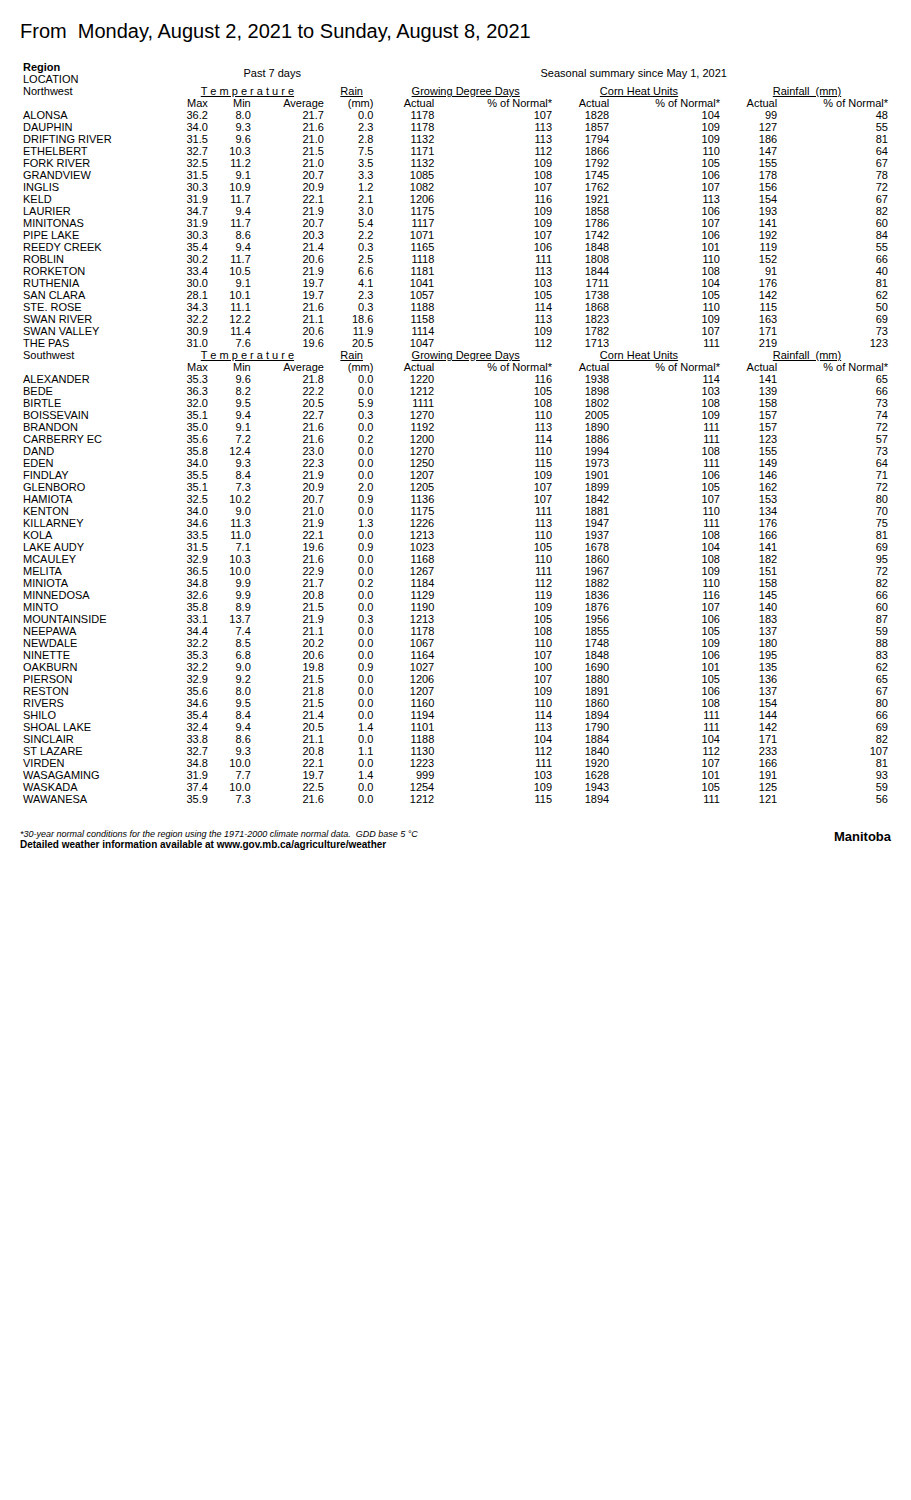From Monday, August 2, 2021 to Sunday, August 8, 2021
| Region LOCATION | Past 7 days | Seasonal summary since May 1, 2021 |
| --- | --- | --- |
| Northwest | T e m p e r a t u r e | Rain | Growing Degree Days | Corn Heat Units | Rainfall (mm) |
| | Max | Min | Average | (mm) | Actual | % of Normal* | Actual | % of Normal* | Actual | % of Normal* |
| ALONSA | 36.2 | 8.0 | 21.7 | 0.0 | 1178 | 107 | 1828 | 104 | 99 | 48 |
| DAUPHIN | 34.0 | 9.3 | 21.6 | 2.3 | 1178 | 113 | 1857 | 109 | 127 | 55 |
| DRIFTING RIVER | 31.5 | 9.6 | 21.0 | 2.8 | 1132 | 113 | 1794 | 109 | 186 | 81 |
| ETHELBERT | 32.7 | 10.3 | 21.5 | 7.5 | 1171 | 112 | 1866 | 110 | 147 | 64 |
| FORK RIVER | 32.5 | 11.2 | 21.0 | 3.5 | 1132 | 109 | 1792 | 105 | 155 | 67 |
| GRANDVIEW | 31.5 | 9.1 | 20.7 | 3.3 | 1085 | 108 | 1745 | 106 | 178 | 78 |
| INGLIS | 30.3 | 10.9 | 20.9 | 1.2 | 1082 | 107 | 1762 | 107 | 156 | 72 |
| KELD | 31.9 | 11.7 | 22.1 | 2.1 | 1206 | 116 | 1921 | 113 | 154 | 67 |
| LAURIER | 34.7 | 9.4 | 21.9 | 3.0 | 1175 | 109 | 1858 | 106 | 193 | 82 |
| MINITONAS | 31.9 | 11.7 | 20.7 | 5.4 | 1117 | 109 | 1786 | 107 | 141 | 60 |
| PIPE LAKE | 30.3 | 8.6 | 20.3 | 2.2 | 1071 | 107 | 1742 | 106 | 192 | 84 |
| REEDY CREEK | 35.4 | 9.4 | 21.4 | 0.3 | 1165 | 106 | 1848 | 101 | 119 | 55 |
| ROBLIN | 30.2 | 11.7 | 20.6 | 2.5 | 1118 | 111 | 1808 | 110 | 152 | 66 |
| RORKETON | 33.4 | 10.5 | 21.9 | 6.6 | 1181 | 113 | 1844 | 108 | 91 | 40 |
| RUTHENIA | 30.0 | 9.1 | 19.7 | 4.1 | 1041 | 103 | 1711 | 104 | 176 | 81 |
| SAN CLARA | 28.1 | 10.1 | 19.7 | 2.3 | 1057 | 105 | 1738 | 105 | 142 | 62 |
| STE. ROSE | 34.3 | 11.1 | 21.6 | 0.3 | 1188 | 114 | 1868 | 110 | 115 | 50 |
| SWAN RIVER | 32.2 | 12.2 | 21.1 | 18.6 | 1158 | 113 | 1823 | 109 | 163 | 69 |
| SWAN VALLEY | 30.9 | 11.4 | 20.6 | 11.9 | 1114 | 109 | 1782 | 107 | 171 | 73 |
| THE PAS | 31.0 | 7.6 | 19.6 | 20.5 | 1047 | 112 | 1713 | 111 | 219 | 123 |
| Southwest | T e m p e r a t u r e | Rain | Growing Degree Days | Corn Heat Units | Rainfall (mm) |
| | Max | Min | Average | (mm) | Actual | % of Normal* | Actual | % of Normal* | Actual | % of Normal* |
| ALEXANDER | 35.3 | 9.6 | 21.8 | 0.0 | 1220 | 116 | 1938 | 114 | 141 | 65 |
| BEDE | 36.3 | 8.2 | 22.2 | 0.0 | 1212 | 105 | 1898 | 103 | 139 | 66 |
| BIRTLE | 32.0 | 9.5 | 20.5 | 5.9 | 1111 | 108 | 1802 | 108 | 158 | 73 |
| BOISSEVAIN | 35.1 | 9.4 | 22.7 | 0.3 | 1270 | 110 | 2005 | 109 | 157 | 74 |
| BRANDON | 35.0 | 9.1 | 21.6 | 0.0 | 1192 | 113 | 1890 | 111 | 157 | 72 |
| CARBERRY EC | 35.6 | 7.2 | 21.6 | 0.2 | 1200 | 114 | 1886 | 111 | 123 | 57 |
| DAND | 35.8 | 12.4 | 23.0 | 0.0 | 1270 | 110 | 1994 | 108 | 155 | 73 |
| EDEN | 34.0 | 9.3 | 22.3 | 0.0 | 1250 | 115 | 1973 | 111 | 149 | 64 |
| FINDLAY | 35.5 | 8.4 | 21.9 | 0.0 | 1207 | 109 | 1901 | 106 | 146 | 71 |
| GLENBORO | 35.1 | 7.3 | 20.9 | 2.0 | 1205 | 107 | 1899 | 105 | 162 | 72 |
| HAMIOTA | 32.5 | 10.2 | 20.7 | 0.9 | 1136 | 107 | 1842 | 107 | 153 | 80 |
| KENTON | 34.0 | 9.0 | 21.0 | 0.0 | 1175 | 111 | 1881 | 110 | 134 | 70 |
| KILLARNEY | 34.6 | 11.3 | 21.9 | 1.3 | 1226 | 113 | 1947 | 111 | 176 | 75 |
| KOLA | 33.5 | 11.0 | 22.1 | 0.0 | 1213 | 110 | 1937 | 108 | 166 | 81 |
| LAKE AUDY | 31.5 | 7.1 | 19.6 | 0.9 | 1023 | 105 | 1678 | 104 | 141 | 69 |
| MCAULEY | 32.9 | 10.3 | 21.6 | 0.0 | 1168 | 110 | 1860 | 108 | 182 | 95 |
| MELITA | 36.5 | 10.0 | 22.9 | 0.0 | 1267 | 111 | 1967 | 109 | 151 | 72 |
| MINIOTA | 34.8 | 9.9 | 21.7 | 0.2 | 1184 | 112 | 1882 | 110 | 158 | 82 |
| MINNEDOSA | 32.6 | 9.9 | 20.8 | 0.0 | 1129 | 119 | 1836 | 116 | 145 | 66 |
| MINTO | 35.8 | 8.9 | 21.5 | 0.0 | 1190 | 109 | 1876 | 107 | 140 | 60 |
| MOUNTAINSIDE | 33.1 | 13.7 | 21.9 | 0.3 | 1213 | 105 | 1956 | 106 | 183 | 87 |
| NEEPAWA | 34.4 | 7.4 | 21.1 | 0.0 | 1178 | 108 | 1855 | 105 | 137 | 59 |
| NEWDALE | 32.2 | 8.5 | 20.2 | 0.0 | 1067 | 110 | 1748 | 109 | 180 | 88 |
| NINETTE | 35.3 | 6.8 | 20.6 | 0.0 | 1164 | 107 | 1848 | 106 | 195 | 83 |
| OAKBURN | 32.2 | 9.0 | 19.8 | 0.9 | 1027 | 100 | 1690 | 101 | 135 | 62 |
| PIERSON | 32.9 | 9.2 | 21.5 | 0.0 | 1206 | 107 | 1880 | 105 | 136 | 65 |
| RESTON | 35.6 | 8.0 | 21.8 | 0.0 | 1207 | 109 | 1891 | 106 | 137 | 67 |
| RIVERS | 34.6 | 9.5 | 21.5 | 0.0 | 1160 | 110 | 1860 | 108 | 154 | 80 |
| SHILO | 35.4 | 8.4 | 21.4 | 0.0 | 1194 | 114 | 1894 | 111 | 144 | 66 |
| SHOAL LAKE | 32.4 | 9.4 | 20.5 | 1.4 | 1101 | 113 | 1790 | 111 | 142 | 69 |
| SINCLAIR | 33.8 | 8.6 | 21.1 | 0.0 | 1188 | 104 | 1884 | 104 | 171 | 82 |
| ST LAZARE | 32.7 | 9.3 | 20.8 | 1.1 | 1130 | 112 | 1840 | 112 | 233 | 107 |
| VIRDEN | 34.8 | 10.0 | 22.1 | 0.0 | 1223 | 111 | 1920 | 107 | 166 | 81 |
| WASAGAMING | 31.9 | 7.7 | 19.7 | 1.4 | 999 | 103 | 1628 | 101 | 191 | 93 |
| WASKADA | 37.4 | 10.0 | 22.5 | 0.0 | 1254 | 109 | 1943 | 105 | 125 | 59 |
| WAWANESA | 35.9 | 7.3 | 21.6 | 0.0 | 1212 | 115 | 1894 | 111 | 121 | 56 |
Manitoba
*30-year normal conditions for the region using the 1971-2000 climate normal data. GDD base 5 °C
Detailed weather information available at www.gov.mb.ca/agriculture/weather